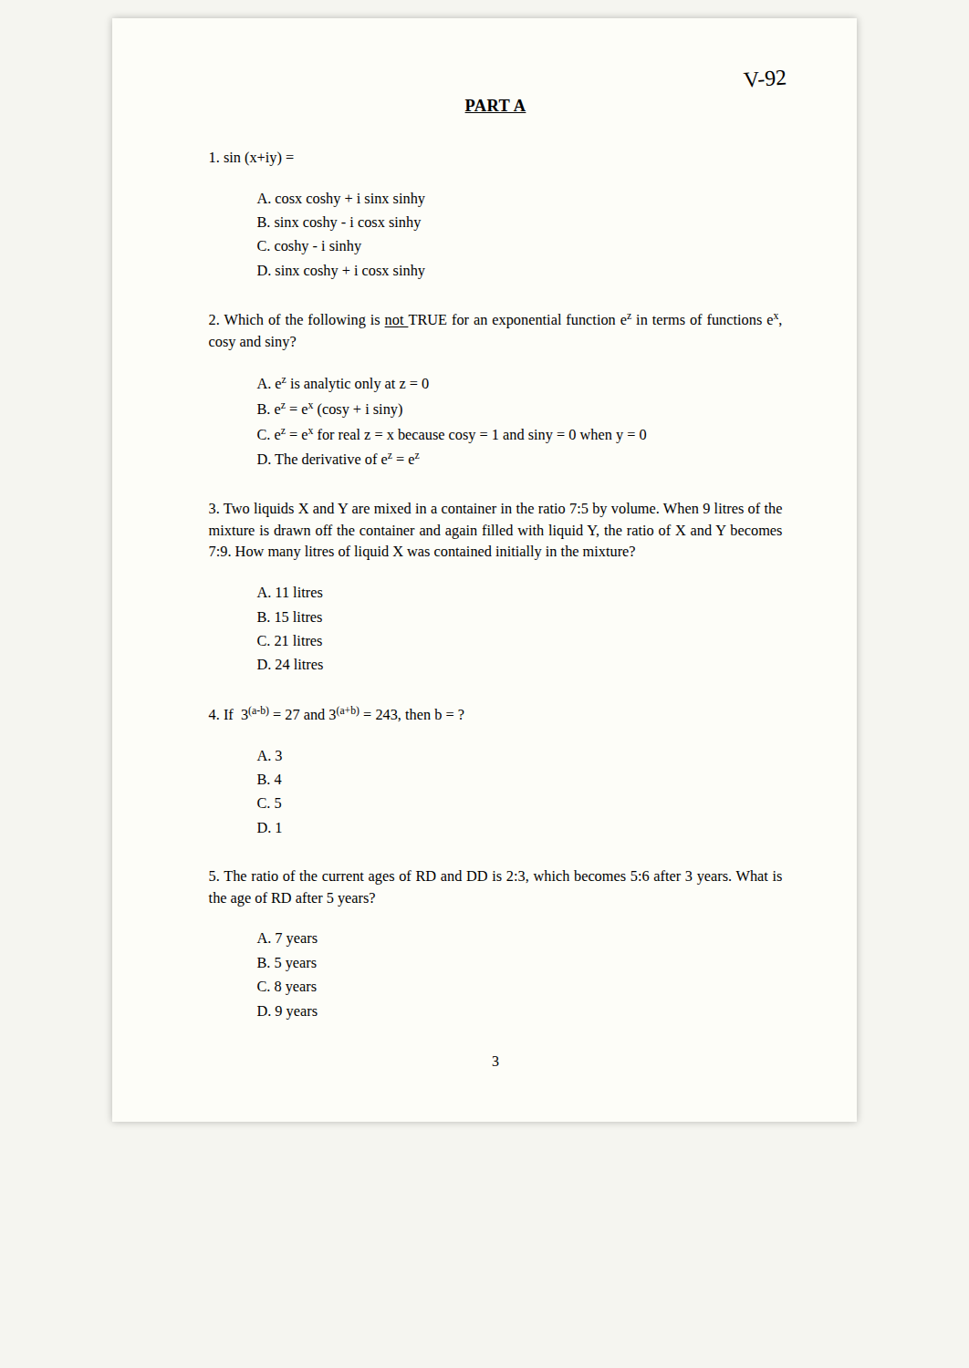V-92
PART A
1. sin (x+iy) =
A. cosx coshy + i sinx sinhy
B. sinx coshy - i cosx sinhy
C. coshy - i sinhy
D. sinx coshy + i cosx sinhy
2. Which of the following is not TRUE for an exponential function ez in terms of functions ex, cosy and siny?
A. ez is analytic only at z = 0
B. ez = ex (cosy + i siny)
C. ez = ex for real z = x because cosy = 1 and siny = 0 when y = 0
D. The derivative of ez = ez
3. Two liquids X and Y are mixed in a container in the ratio 7:5 by volume. When 9 litres of the mixture is drawn off the container and again filled with liquid Y, the ratio of X and Y becomes 7:9. How many litres of liquid X was contained initially in the mixture?
A. 11 litres
B. 15 litres
C. 21 litres
D. 24 litres
4. If 3(a-b) = 27 and 3(a+b) = 243, then b = ?
A. 3
B. 4
C. 5
D. 1
5. The ratio of the current ages of RD and DD is 2:3, which becomes 5:6 after 3 years. What is the age of RD after 5 years?
A. 7 years
B. 5 years
C. 8 years
D. 9 years
3